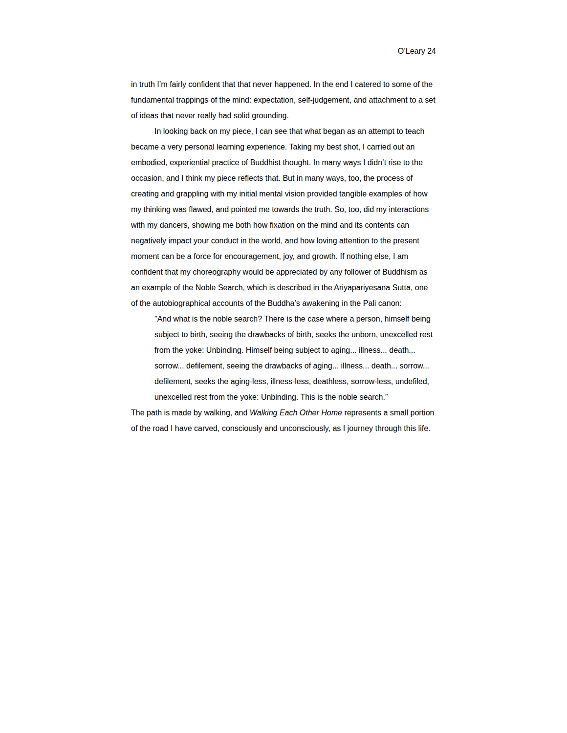O’Leary 24
in truth I’m fairly confident that that never happened. In the end I catered to some of the fundamental trappings of the mind: expectation, self-judgement, and attachment to a set of ideas that never really had solid grounding.
In looking back on my piece, I can see that what began as an attempt to teach became a very personal learning experience. Taking my best shot, I carried out an embodied, experiential practice of Buddhist thought. In many ways I didn’t rise to the occasion, and I think my piece reflects that. But in many ways, too, the process of creating and grappling with my initial mental vision provided tangible examples of how my thinking was flawed, and pointed me towards the truth. So, too, did my interactions with my dancers, showing me both how fixation on the mind and its contents can negatively impact your conduct in the world, and how loving attention to the present moment can be a force for encouragement, joy, and growth. If nothing else, I am confident that my choreography would be appreciated by any follower of Buddhism as an example of the Noble Search, which is described in the Ariyapariyesana Sutta, one of the autobiographical accounts of the Buddha’s awakening in the Pali canon:
"And what is the noble search? There is the case where a person, himself being subject to birth, seeing the drawbacks of birth, seeks the unborn, unexcelled rest from the yoke: Unbinding. Himself being subject to aging... illness... death... sorrow... defilement, seeing the drawbacks of aging... illness... death... sorrow... defilement, seeks the aging-less, illness-less, deathless, sorrow-less, undefiled, unexcelled rest from the yoke: Unbinding. This is the noble search.”
The path is made by walking, and Walking Each Other Home represents a small portion of the road I have carved, consciously and unconsciously, as I journey through this life.